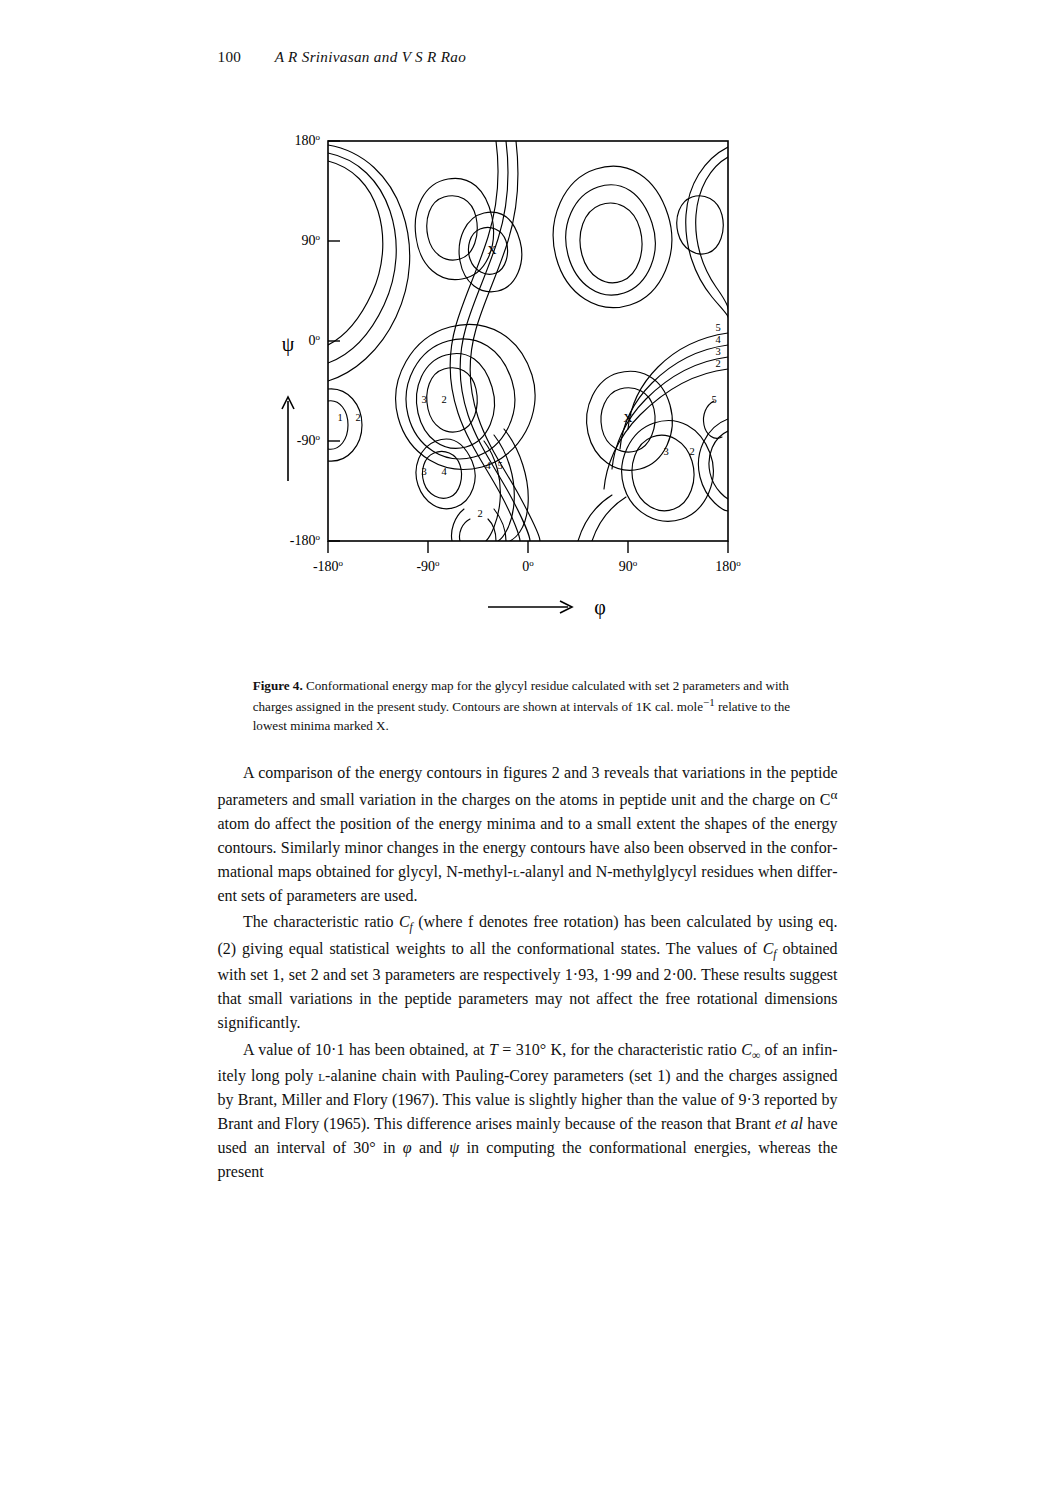100 A R Srinivasan and V S R Rao
X X 1 2 3 2 3 4 4 5 2 5 4 3 2 3 2 5 180o 90o 0o -90o -180o -180o -90o 0o 90o 180o ψ φ
Figure 4. Conformational energy map for the glycyl residue calculated with set 2 parameters and with charges assigned in the present study. Contours are shown at intervals of 1K cal. mole−1 relative to the lowest minima marked X.
A comparison of the energy contours in figures 2 and 3 reveals that variations in the peptide parameters and small variation in the charges on the atoms in peptide unit and the charge on Cα atom do affect the position of the energy minima and to a small extent the shapes of the energy contours. Similarly minor changes in the energy contours have also been observed in the conformational maps obtained for glycyl, N-methyl-l-alanyl and N-methylglycyl residues when different sets of parameters are used.
The characteristic ratio Cf (where f denotes free rotation) has been calculated by using eq. (2) giving equal statistical weights to all the conformational states. The values of Cf obtained with set 1, set 2 and set 3 parameters are respectively 1·93, 1·99 and 2·00. These results suggest that small variations in the peptide parameters may not affect the free rotational dimensions significantly.
A value of 10·1 has been obtained, at T = 310° K, for the characteristic ratio C∞ of an infinitely long poly l-alanine chain with Pauling-Corey parameters (set 1) and the charges assigned by Brant, Miller and Flory (1967). This value is slightly higher than the value of 9·3 reported by Brant and Flory (1965). This difference arises mainly because of the reason that Brant et al have used an interval of 30° in φ and ψ in computing the conformational energies, whereas the present